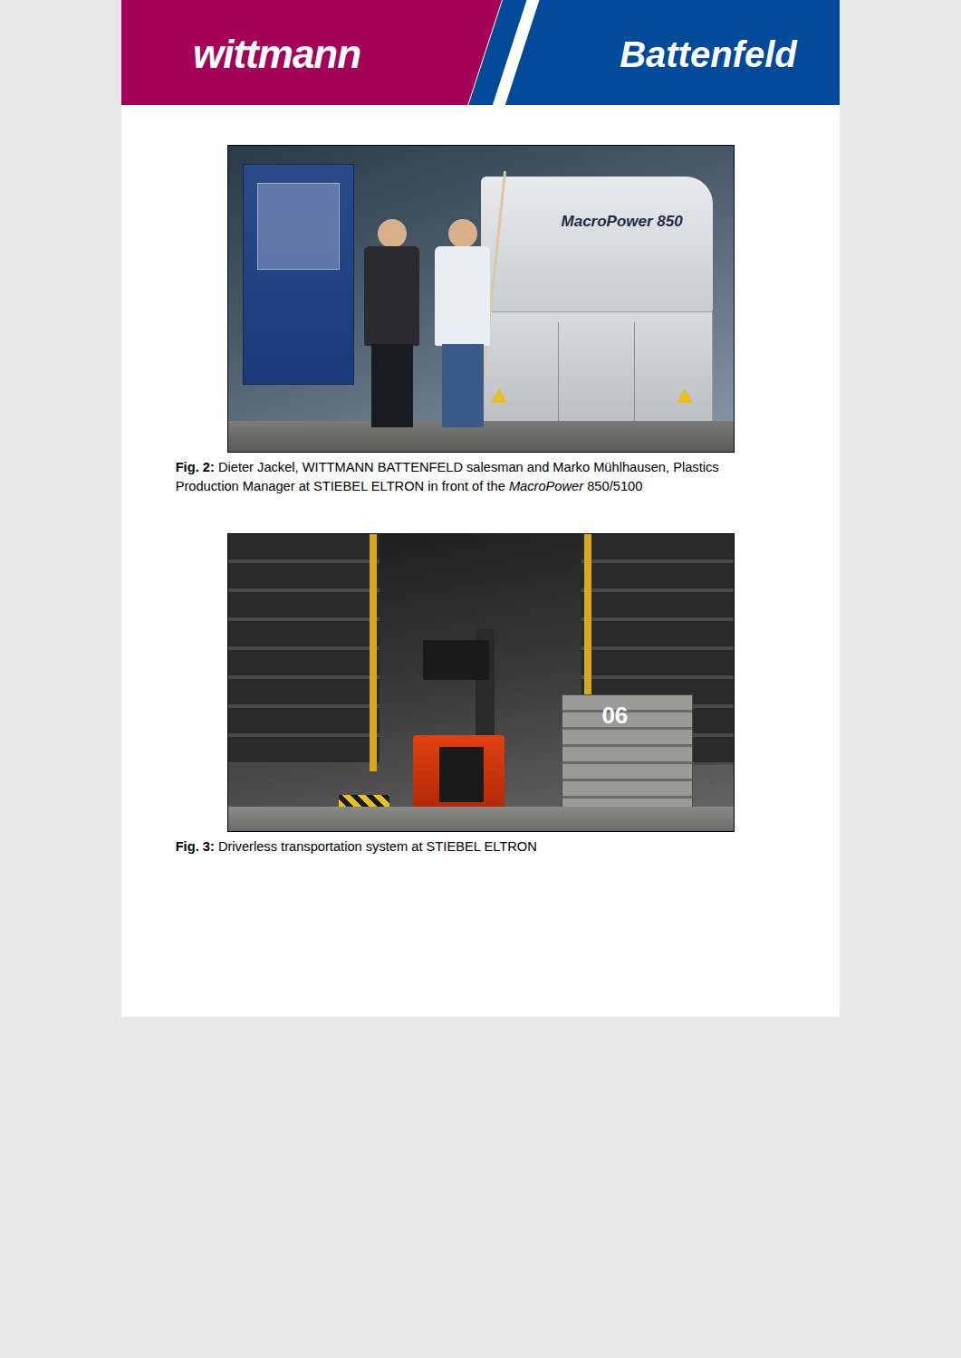wittmann
Battenfeld
MacroPower 850
Fig. 2: Dieter Jackel, WITTMANN BATTENFELD salesman and Marko Mühlhausen, Plastics Production Manager at STIEBEL ELTRON in front of the MacroPower 850/5100
06
Fig. 3: Driverless transportation system at STIEBEL ELTRON